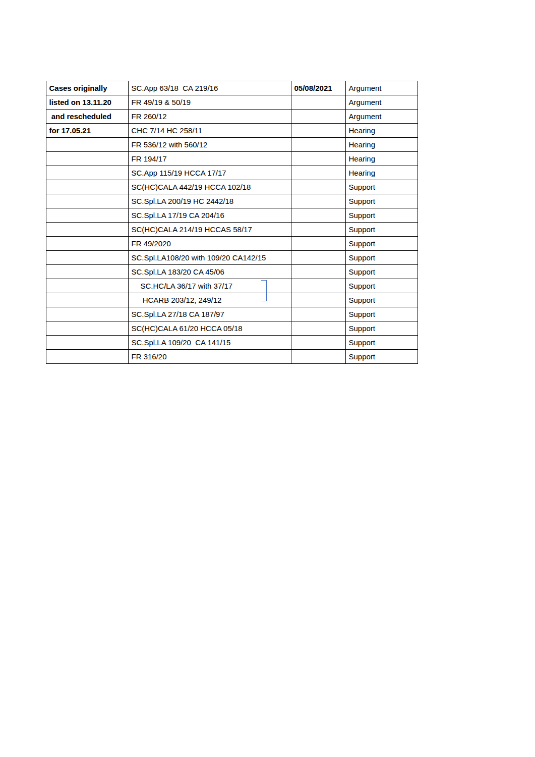| Cases originally | SC.App 63/18 CA 219/16 | 05/08/2021 | Argument |
| listed on 13.11.20 | FR 49/19 & 50/19 | | Argument |
| and rescheduled | FR 260/12 | | Argument |
| for 17.05.21 | CHC 7/14 HC 258/11 | | Hearing |
| | FR 536/12 with 560/12 | | Hearing |
| | FR 194/17 | | Hearing |
| | SC.App 115/19 HCCA 17/17 | | Hearing |
| | SC(HC)CALA 442/19 HCCA 102/18 | | Support |
| | SC.Spl.LA 200/19 HC 2442/18 | | Support |
| | SC.Spl.LA 17/19 CA 204/16 | | Support |
| | SC(HC)CALA 214/19 HCCAS 58/17 | | Support |
| | FR 49/2020 | | Support |
| | SC.Spl.LA108/20 with 109/20 CA142/15 | | Support |
| | SC.Spl.LA 183/20 CA 45/06 | | Support |
| | SC.HC/LA 36/17 with 37/17 | | Support |
| | HCARB 203/12, 249/12 | | Support |
| | SC.Spl.LA 27/18 CA 187/97 | | Support |
| | SC(HC)CALA 61/20 HCCA 05/18 | | Support |
| | SC.Spl.LA 109/20 CA 141/15 | | Support |
| | FR 316/20 | | Support |